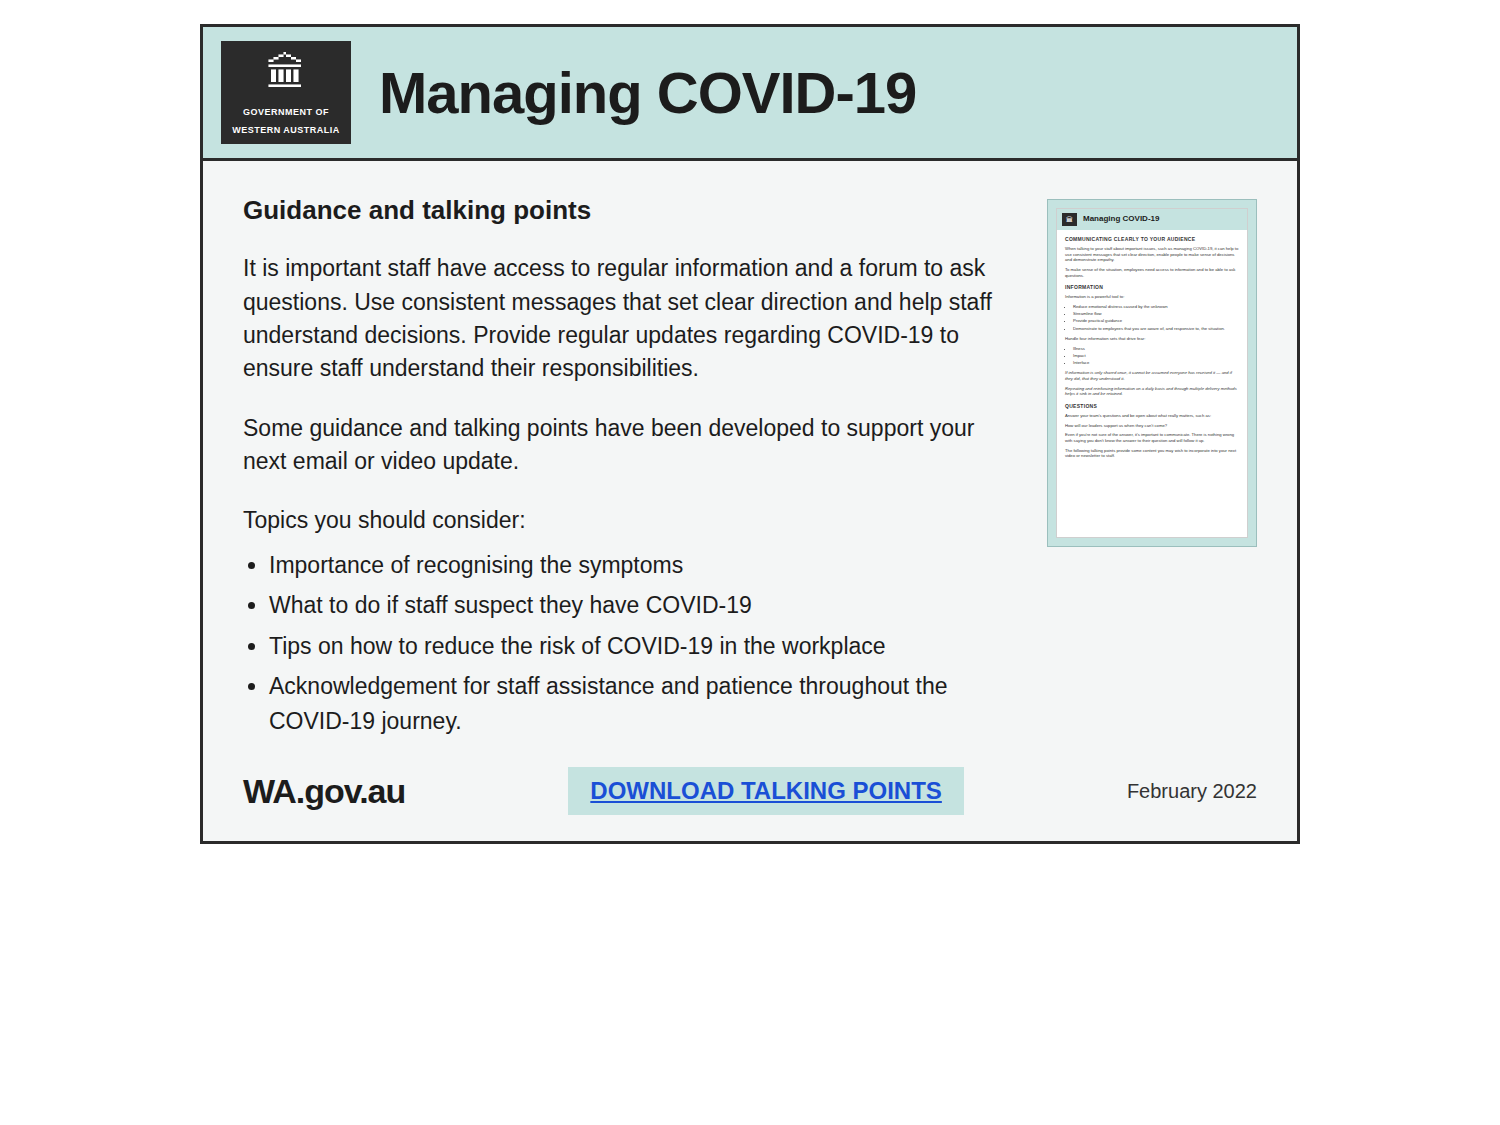🏛 Government of
Western Australia
Managing COVID-19
Guidance and talking points
It is important staff have access to regular information and a forum to ask questions. Use consistent messages that set clear direction and help staff understand decisions. Provide regular updates regarding COVID-19 to ensure staff understand their responsibilities.
Some guidance and talking points have been developed to support your next email or video update.
Topics you should consider:
Importance of recognising the symptoms
What to do if staff suspect they have COVID-19
Tips on how to reduce the risk of COVID-19 in the workplace
Acknowledgement for staff assistance and patience throughout the COVID-19 journey.
🏛 Managing COVID-19
Communicating clearly to your audience
When talking to your staff about important issues, such as managing COVID-19, it can help to use consistent messages that set clear direction, enable people to make sense of decisions and demonstrate empathy.
To make sense of the situation, employees need access to information and to be able to ask questions.
Information
Information is a powerful tool to:
Reduce emotional distress caused by the unknown
Streamline flow
Provide practical guidance
Demonstrate to employees that you are aware of, and responsive to, the situation.
Handle four information sets that drive fear:
Illness
Impact
Interface
If information is only shared once, it cannot be assumed everyone has received it — and if they did, that they understood it.
Repeating and reinforcing information on a daily basis and through multiple delivery methods helps it sink in and be retained.
Questions
Answer your team's questions and be open about what really matters, such as:
How will our leaders support us when they can't come?
Even if you're not sure of the answer, it's important to communicate. There is nothing wrong with saying you don't know the answer to their question and will follow it up.
The following talking points provide some content you may wish to incorporate into your next video or newsletter to staff.
WA.gov.au
DOWNLOAD TALKING POINTS
February 2022